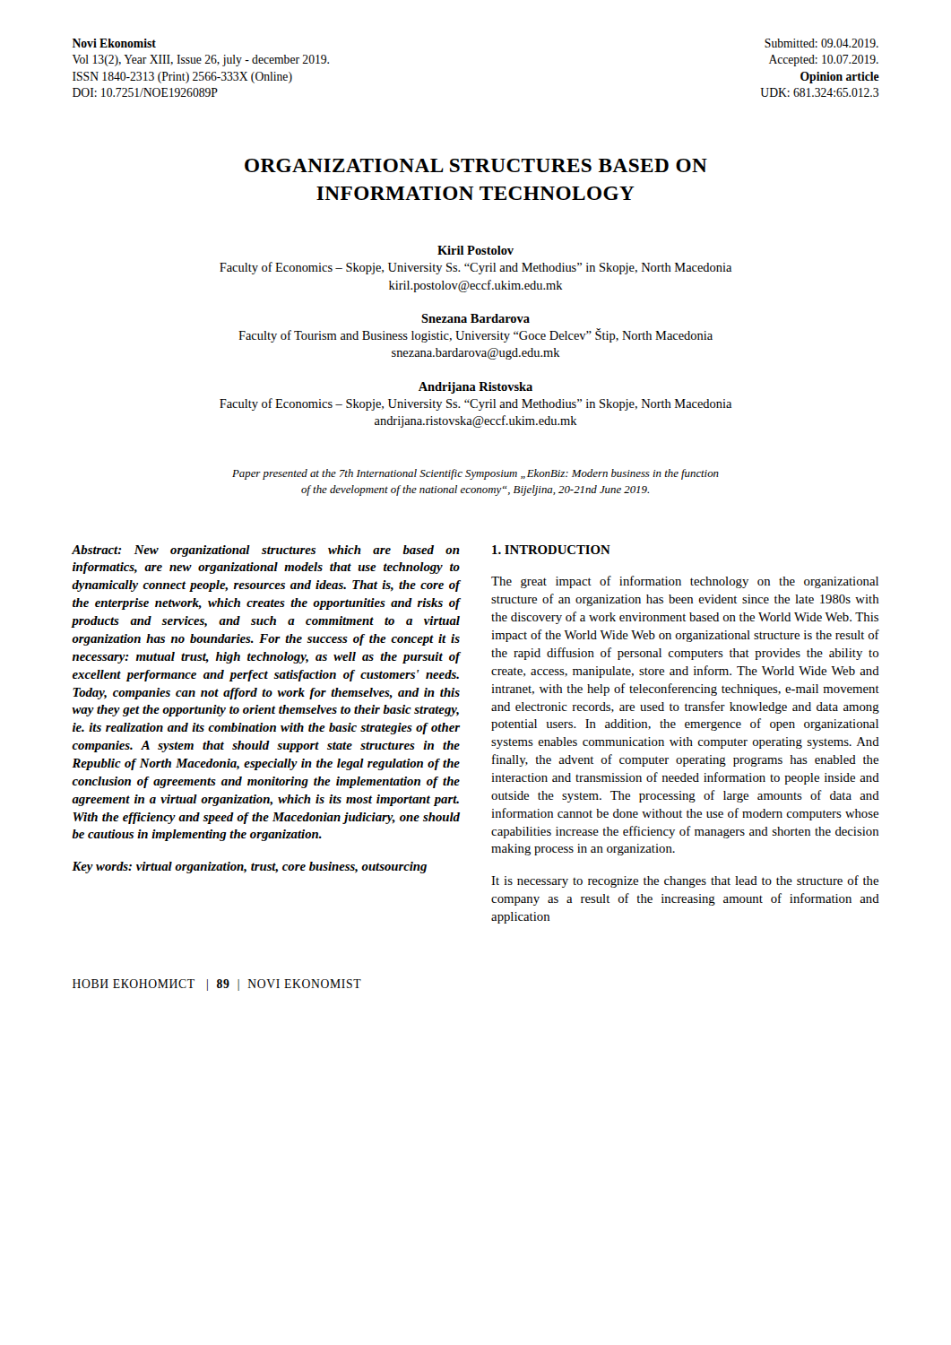Novi Ekonomist
Vol 13(2), Year XIII, Issue 26, july - december 2019.
ISSN 1840-2313 (Print) 2566-333X (Online)
DOI: 10.7251/NOE1926089P
Submitted: 09.04.2019.
Accepted: 10.07.2019.
Opinion article
UDK: 681.324:65.012.3
ORGANIZATIONAL STRUCTURES BASED ON
INFORMATION TECHNOLOGY
Kiril Postolov Faculty of Economics – Skopje, University Ss. “Cyril and Methodius” in Skopje, North Macedonia kiril.postolov@eccf.ukim.edu.mk
Snezana Bardarova Faculty of Tourism and Business logistic, University “Goce Delcev” Štip, North Macedonia snezana.bardarova@ugd.edu.mk
Andrijana Ristovska Faculty of Economics – Skopje, University Ss. “Cyril and Methodius” in Skopje, North Macedonia andrijana.ristovska@eccf.ukim.edu.mk
Paper presented at the 7th International Scientific Symposium „EkonBiz: Modern business in the function
of the development of the national economy“, Bijeljina, 20-21nd June 2019.
Abstract: New organizational structures which are based on informatics, are new organizational models that use technology to dynamically connect people, resources and ideas. That is, the core of the enterprise network, which creates the opportunities and risks of products and services, and such a commitment to a virtual organization has no boundaries. For the success of the concept it is necessary: mutual trust, high technology, as well as the pursuit of excellent performance and perfect satisfaction of customers' needs. Today, companies can not afford to work for themselves, and in this way they get the opportunity to orient themselves to their basic strategy, ie. its realization and its combination with the basic strategies of other companies. A system that should support state structures in the Republic of North Macedonia, especially in the legal regulation of the conclusion of agreements and monitoring the implementation of the agreement in a virtual organization, which is its most important part. With the efficiency and speed of the Macedonian judiciary, one should be cautious in implementing the organization.
Key words: virtual organization, trust, core business, outsourcing
1. INTRODUCTION
The great impact of information technology on the organizational structure of an organization has been evident since the late 1980s with the discovery of a work environment based on the World Wide Web. This impact of the World Wide Web on organizational structure is the result of the rapid diffusion of personal computers that provides the ability to create, access, manipulate, store and inform. The World Wide Web and intranet, with the help of teleconferencing techniques, e-mail movement and electronic records, are used to transfer knowledge and data among potential users. In addition, the emergence of open organizational systems enables communication with computer operating systems. And finally, the advent of computer operating programs has enabled the interaction and transmission of needed information to people inside and outside the system. The processing of large amounts of data and information cannot be done without the use of modern computers whose capabilities increase the efficiency of managers and shorten the decision making process in an organization.
It is necessary to recognize the changes that lead to the structure of the company as a result of the increasing amount of information and application
НОВИ ЕКОНОМИСТ | 89 | NOVI EKONOMIST